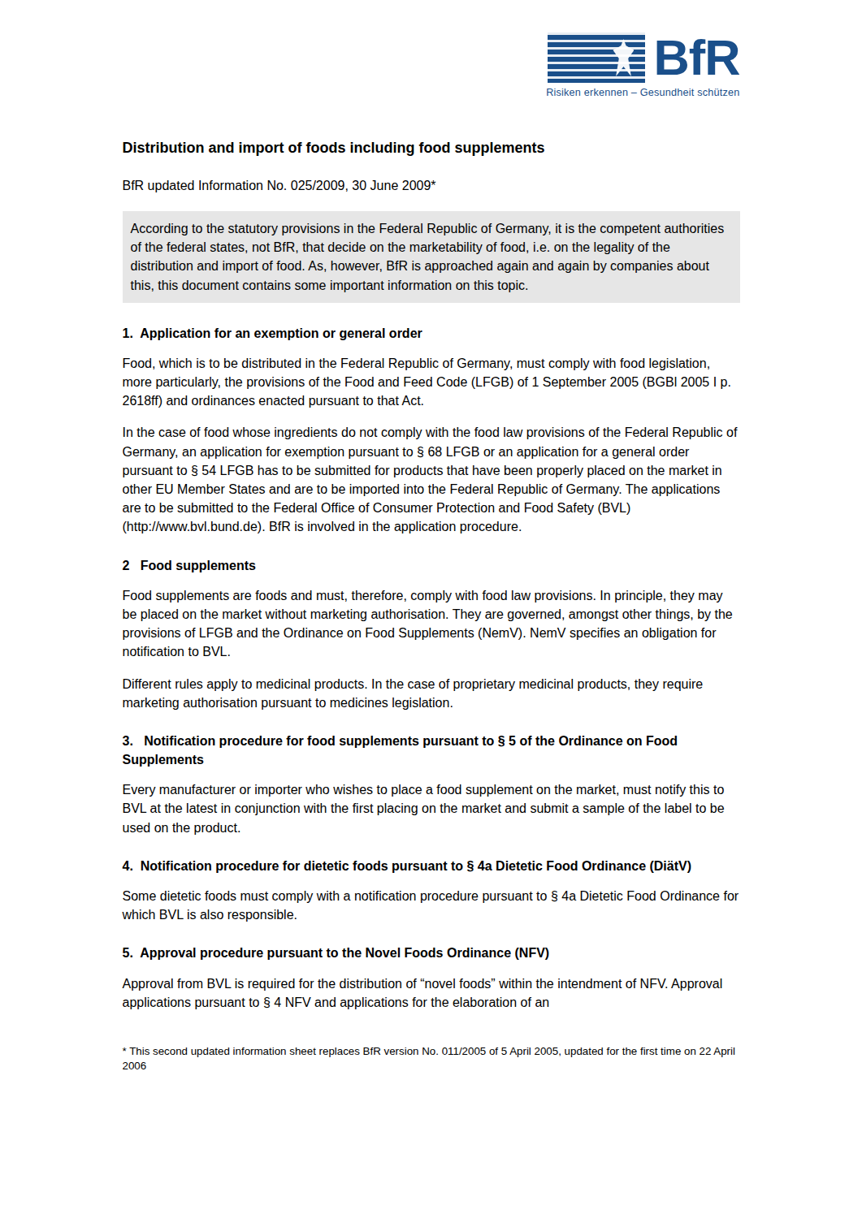BfR
Risiken erkennen – Gesundheit schützen
Distribution and import of foods including food supplements
BfR updated Information No. 025/2009, 30 June 2009*
According to the statutory provisions in the Federal Republic of Germany, it is the competent authorities of the federal states, not BfR, that decide on the marketability of food, i.e. on the legality of the distribution and import of food. As, however, BfR is approached again and again by companies about this, this document contains some important information on this topic.
1. Application for an exemption or general order
Food, which is to be distributed in the Federal Republic of Germany, must comply with food legislation, more particularly, the provisions of the Food and Feed Code (LFGB) of 1 September 2005 (BGBl 2005 I p. 2618ff) and ordinances enacted pursuant to that Act.
In the case of food whose ingredients do not comply with the food law provisions of the Federal Republic of Germany, an application for exemption pursuant to § 68 LFGB or an application for a general order pursuant to § 54 LFGB has to be submitted for products that have been properly placed on the market in other EU Member States and are to be imported into the Federal Republic of Germany. The applications are to be submitted to the Federal Office of Consumer Protection and Food Safety (BVL) (http://www.bvl.bund.de). BfR is involved in the application procedure.
2 Food supplements
Food supplements are foods and must, therefore, comply with food law provisions. In principle, they may be placed on the market without marketing authorisation. They are governed, amongst other things, by the provisions of LFGB and the Ordinance on Food Supplements (NemV). NemV specifies an obligation for notification to BVL.
Different rules apply to medicinal products. In the case of proprietary medicinal products, they require marketing authorisation pursuant to medicines legislation.
3. Notification procedure for food supplements pursuant to § 5 of the Ordinance on Food Supplements
Every manufacturer or importer who wishes to place a food supplement on the market, must notify this to BVL at the latest in conjunction with the first placing on the market and submit a sample of the label to be used on the product.
4. Notification procedure for dietetic foods pursuant to § 4a Dietetic Food Ordinance (DiätV)
Some dietetic foods must comply with a notification procedure pursuant to § 4a Dietetic Food Ordinance for which BVL is also responsible.
5. Approval procedure pursuant to the Novel Foods Ordinance (NFV)
Approval from BVL is required for the distribution of “novel foods” within the intendment of NFV. Approval applications pursuant to § 4 NFV and applications for the elaboration of an
* This second updated information sheet replaces BfR version No. 011/2005 of 5 April 2005, updated for the first time on 22 April 2006